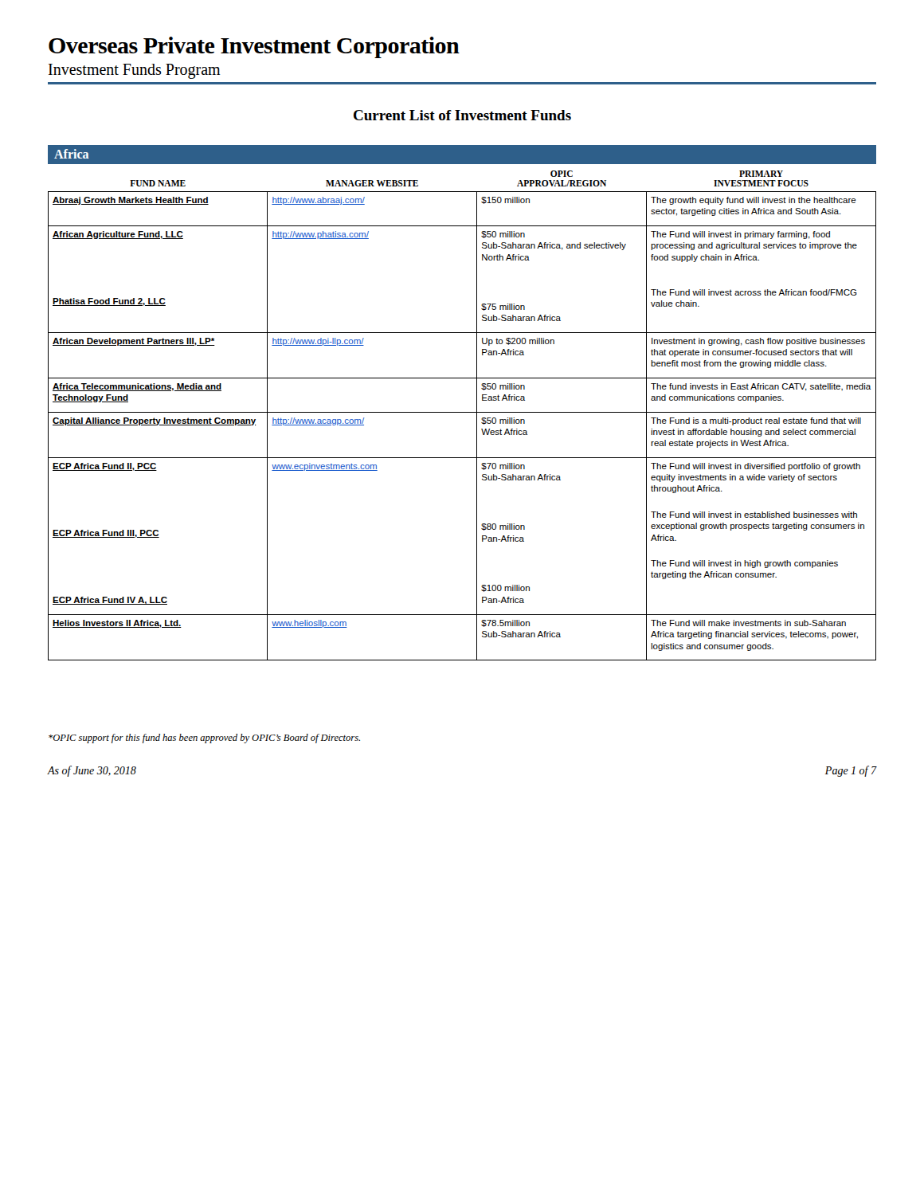Overseas Private Investment Corporation
Investment Funds Program
Current List of Investment Funds
Africa
| FUND NAME | MANAGER WEBSITE | OPIC APPROVAL/REGION | PRIMARY INVESTMENT FOCUS |
| --- | --- | --- | --- |
| Abraaj Growth Markets Health Fund | http://www.abraaj.com/ | $150 million | The growth equity fund will invest in the healthcare sector, targeting cities in Africa and South Asia. |
| African Agriculture Fund, LLC Phatisa Food Fund 2, LLC | http://www.phatisa.com/ | $50 million Sub-Saharan Africa, and selectively North Africa $75 million Sub-Saharan Africa | The Fund will invest in primary farming, food processing and agricultural services to improve the food supply chain in Africa. The Fund will invest across the African food/FMCG value chain. |
| African Development Partners III, LP* | http://www.dpi-llp.com/ | Up to $200 million Pan-Africa | Investment in growing, cash flow positive businesses that operate in consumer-focused sectors that will benefit most from the growing middle class. |
| Africa Telecommunications, Media and Technology Fund | | $50 million East Africa | The fund invests in East African CATV, satellite, media and communications companies. |
| Capital Alliance Property Investment Company | http://www.acagp.com/ | $50 million West Africa | The Fund is a multi-product real estate fund that will invest in affordable housing and select commercial real estate projects in West Africa. |
| ECP Africa Fund II, PCC ECP Africa Fund III, PCC ECP Africa Fund IV A, LLC | www.ecpinvestments.com | $70 million Sub-Saharan Africa $80 million Pan-Africa $100 million Pan-Africa | The Fund will invest in diversified portfolio of growth equity investments in a wide variety of sectors throughout Africa. The Fund will invest in established businesses with exceptional growth prospects targeting consumers in Africa. The Fund will invest in high growth companies targeting the African consumer. |
| Helios Investors II Africa, Ltd. | www.heliosllp.com | $78.5million Sub-Saharan Africa | The Fund will make investments in sub-Saharan Africa targeting financial services, telecoms, power, logistics and consumer goods. |
*OPIC support for this fund has been approved by OPIC’s Board of Directors.
As of June 30, 2018 Page 1 of 7